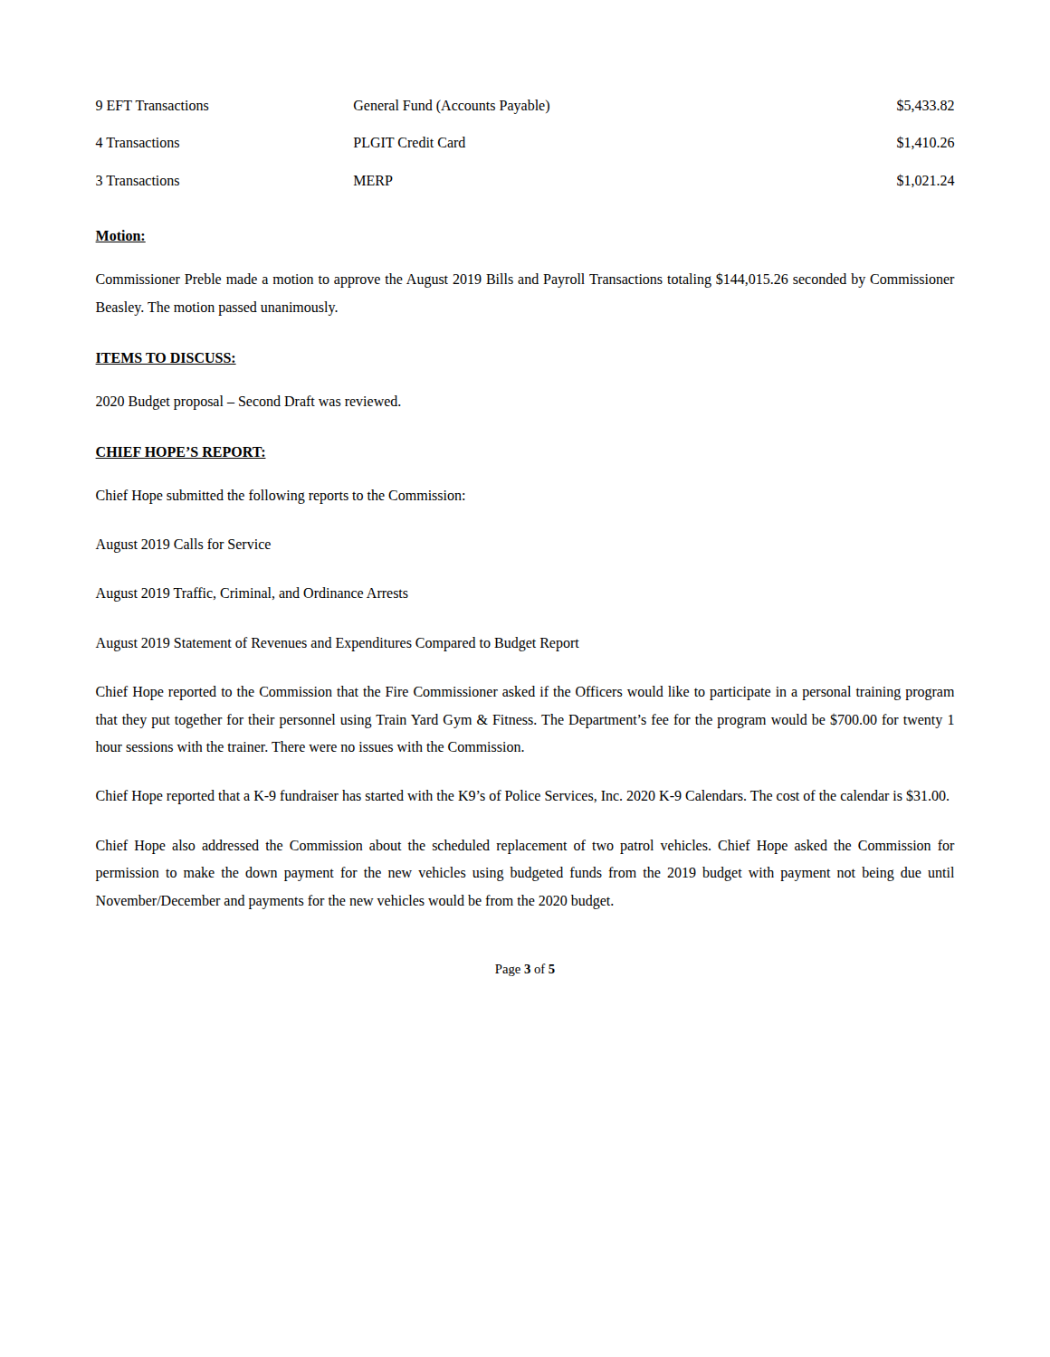| 9 EFT Transactions | General Fund (Accounts Payable) | $5,433.82 |
| 4 Transactions | PLGIT Credit Card | $1,410.26 |
| 3 Transactions | MERP | $1,021.24 |
Motion:
Commissioner Preble made a motion to approve the August 2019 Bills and Payroll Transactions totaling $144,015.26 seconded by Commissioner Beasley. The motion passed unanimously.
ITEMS TO DISCUSS:
2020 Budget proposal – Second Draft was reviewed.
CHIEF HOPE’S REPORT:
Chief Hope submitted the following reports to the Commission:
August 2019 Calls for Service
August 2019 Traffic, Criminal, and Ordinance Arrests
August 2019 Statement of Revenues and Expenditures Compared to Budget Report
Chief Hope reported to the Commission that the Fire Commissioner asked if the Officers would like to participate in a personal training program that they put together for their personnel using Train Yard Gym & Fitness. The Department’s fee for the program would be $700.00 for twenty 1 hour sessions with the trainer. There were no issues with the Commission.
Chief Hope reported that a K-9 fundraiser has started with the K9’s of Police Services, Inc. 2020 K-9 Calendars. The cost of the calendar is $31.00.
Chief Hope also addressed the Commission about the scheduled replacement of two patrol vehicles. Chief Hope asked the Commission for permission to make the down payment for the new vehicles using budgeted funds from the 2019 budget with payment not being due until November/December and payments for the new vehicles would be from the 2020 budget.
Page 3 of 5